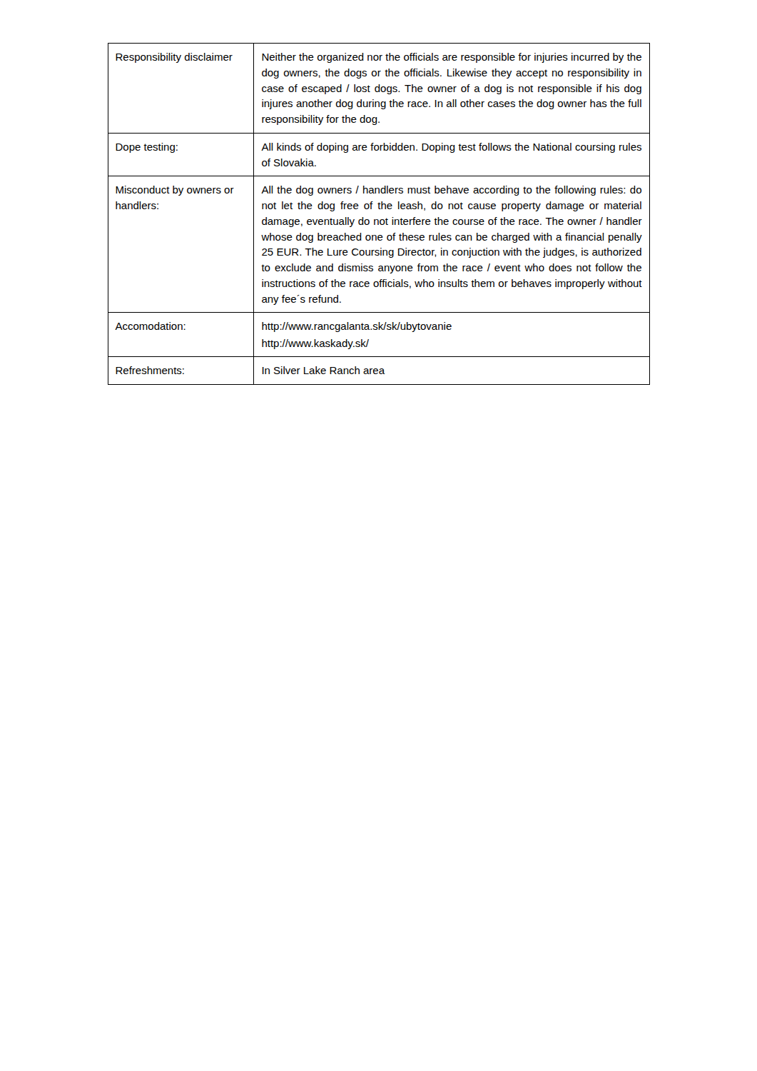| Responsibility disclaimer | Neither the organized nor the officials are responsible for injuries incurred by the dog owners, the dogs or the officials. Likewise they accept no responsibility in case of escaped / lost dogs. The owner of a dog is not responsible if his dog injures another dog during the race. In all other cases the dog owner has the full responsibility for the dog. |
| Dope testing: | All kinds of doping are forbidden. Doping test follows the National coursing rules of Slovakia. |
| Misconduct by owners or handlers: | All the dog owners / handlers must behave according to the following rules: do not let the dog free of the leash, do not cause property damage or material damage, eventually do not interfere the course of the race. The owner / handler whose dog breached one of these rules can be charged with a financial penally 25 EUR. The Lure Coursing Director, in conjuction with the judges, is authorized to exclude and dismiss anyone from the race / event who does not follow the instructions of the race officials, who insults them or behaves improperly without any fee´s refund. |
| Accomodation: | http://www.rancgalanta.sk/sk/ubytovanie http://www.kaskady.sk/ |
| Refreshments: | In Silver Lake Ranch area |